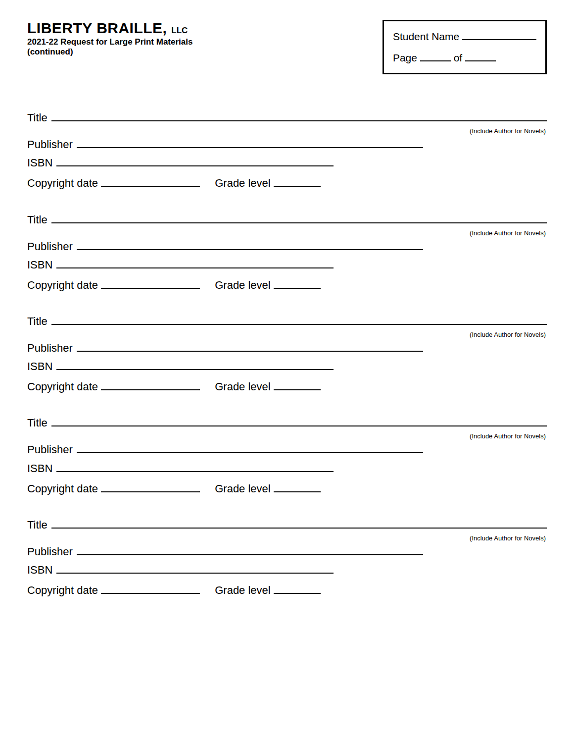LIBERTY BRAILLE, LLC
2021-22 Request for Large Print Materials
(continued)
Student Name
Page of
Title
(Include Author for Novels)
Publisher
ISBN
Copyright date Grade level
Title
(Include Author for Novels)
Publisher
ISBN
Copyright date Grade level
Title
(Include Author for Novels)
Publisher
ISBN
Copyright date Grade level
Title
(Include Author for Novels)
Publisher
ISBN
Copyright date Grade level
Title
(Include Author for Novels)
Publisher
ISBN
Copyright date Grade level